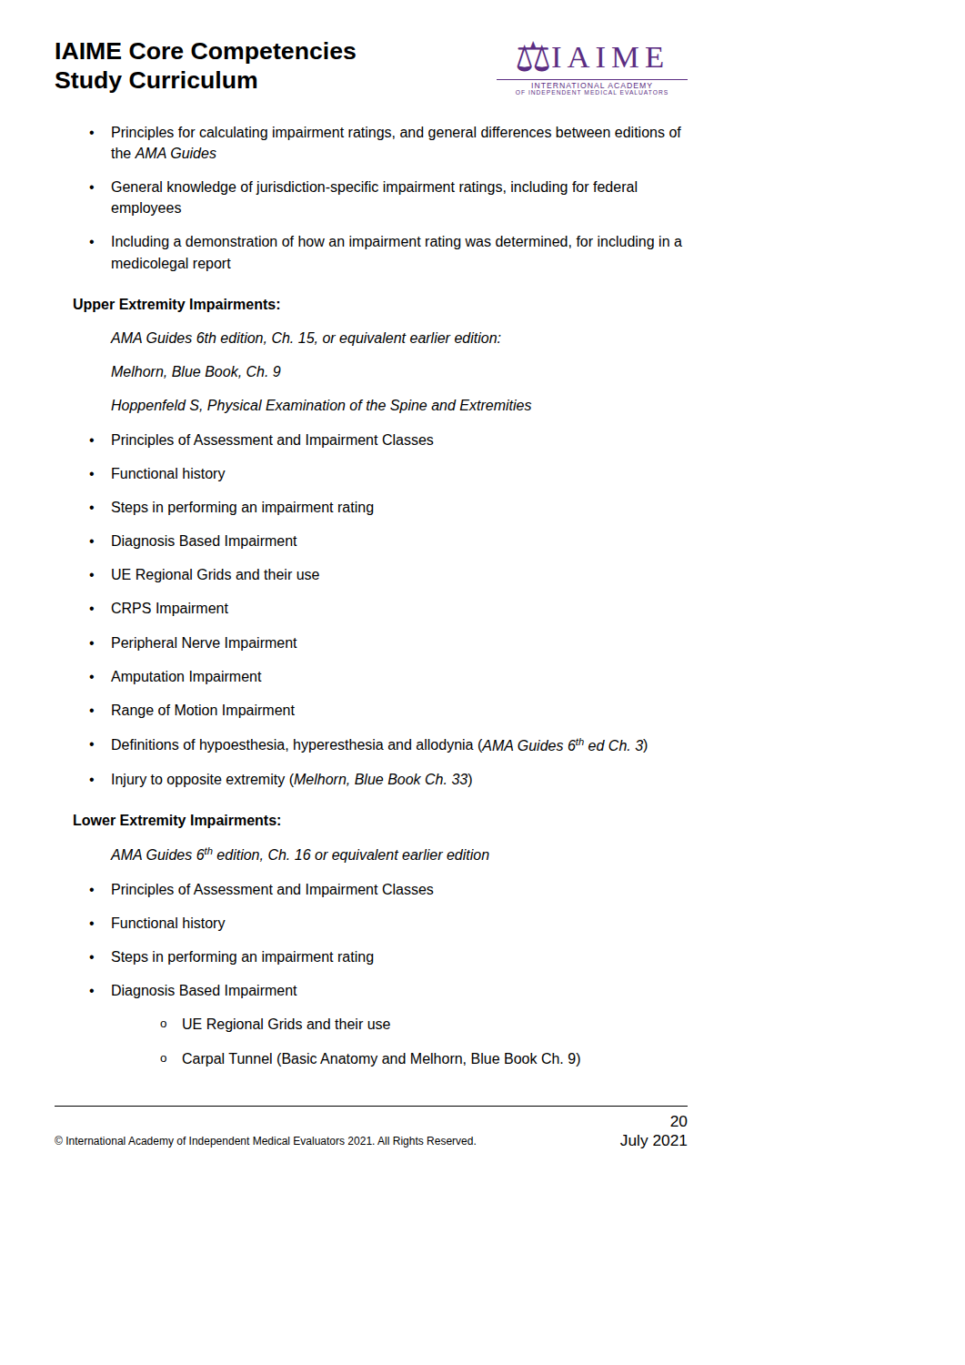IAIME Core Competencies
Study Curriculum
⚖IAIME
INTERNATIONAL ACADEMY
OF INDEPENDENT MEDICAL EVALUATORS
Principles for calculating impairment ratings, and general differences between editions of the AMA Guides
General knowledge of jurisdiction-specific impairment ratings, including for federal employees
Including a demonstration of how an impairment rating was determined, for including in a medicolegal report
Upper Extremity Impairments:
AMA Guides 6th edition, Ch. 15, or equivalent earlier edition:
Melhorn, Blue Book, Ch. 9
Hoppenfeld S, Physical Examination of the Spine and Extremities
Principles of Assessment and Impairment Classes
Functional history
Steps in performing an impairment rating
Diagnosis Based Impairment
UE Regional Grids and their use
CRPS Impairment
Peripheral Nerve Impairment
Amputation Impairment
Range of Motion Impairment
Definitions of hypoesthesia, hyperesthesia and allodynia (AMA Guides 6th ed Ch. 3)
Injury to opposite extremity (Melhorn, Blue Book Ch. 33)
Lower Extremity Impairments:
AMA Guides 6th edition, Ch. 16 or equivalent earlier edition
Principles of Assessment and Impairment Classes
Functional history
Steps in performing an impairment rating
Diagnosis Based Impairment
UE Regional Grids and their use
Carpal Tunnel (Basic Anatomy and Melhorn, Blue Book Ch. 9)
© International Academy of Independent Medical Evaluators 2021. All Rights Reserved.
20
July 2021